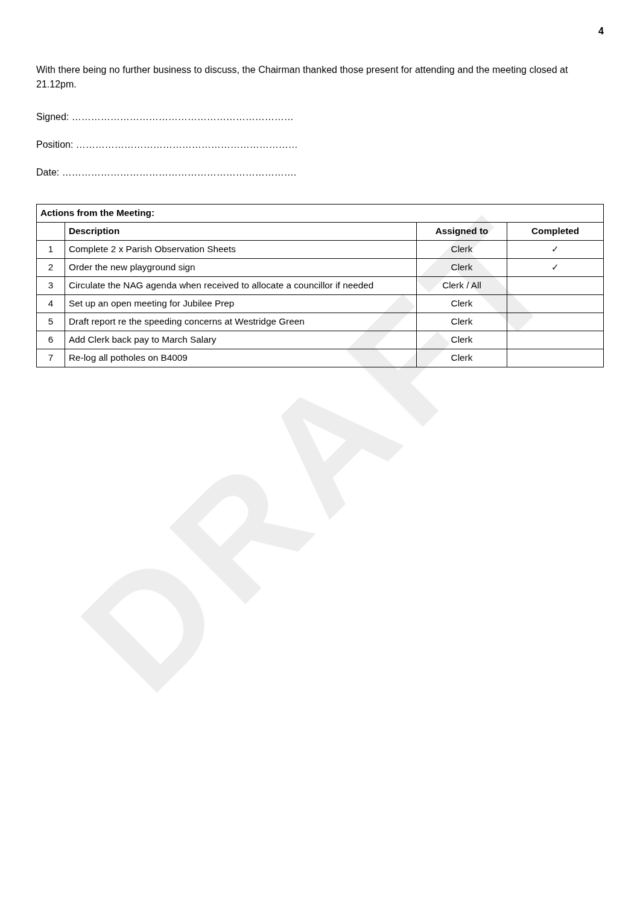DRAFT
4
With there being no further business to discuss, the Chairman thanked those present for attending and the meeting closed at 21.12pm.
Signed: ……………………………………………………………
Position: ……………………………………………………………
Date: ……………………………………………………………….
| Actions from the Meeting: |
| | Description | Assigned to | Completed |
| 1 | Complete 2 x Parish Observation Sheets | Clerk | ✓ |
| 2 | Order the new playground sign | Clerk | ✓ |
| 3 | Circulate the NAG agenda when received to allocate a councillor if needed | Clerk / All | |
| 4 | Set up an open meeting for Jubilee Prep | Clerk | |
| 5 | Draft report re the speeding concerns at Westridge Green | Clerk | |
| 6 | Add Clerk back pay to March Salary | Clerk | |
| 7 | Re-log all potholes on B4009 | Clerk | |